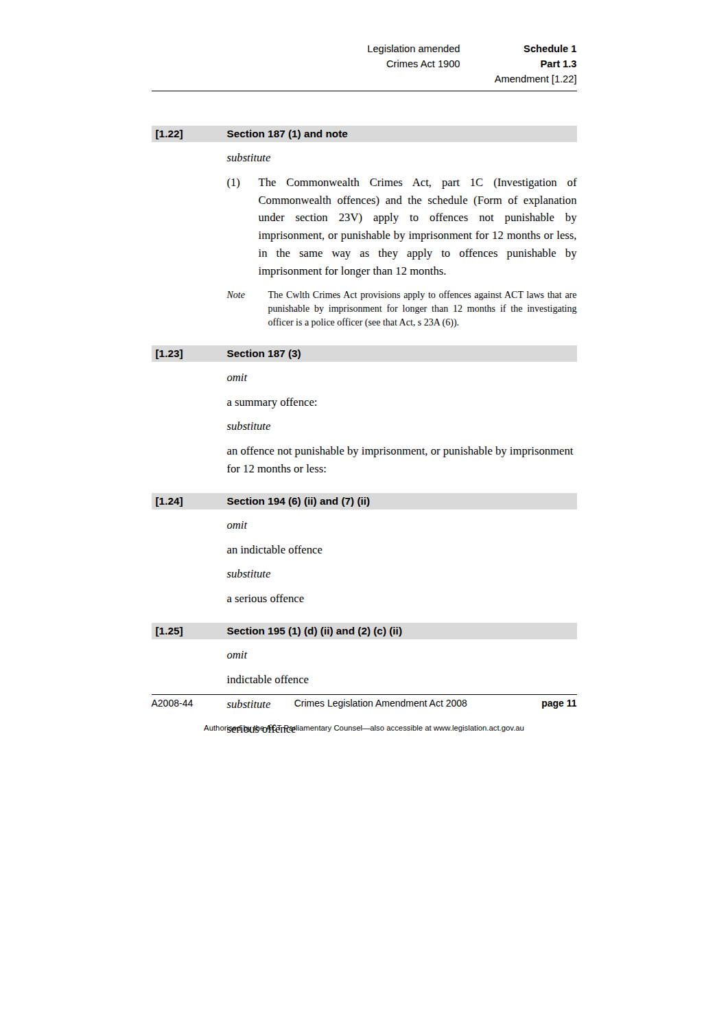Legislation amended Crimes Act 1900
Schedule 1
Part 1.3
Amendment [1.22]
[1.22]
Section 187 (1) and note
substitute
(1)
The Commonwealth Crimes Act, part 1C (Investigation of Commonwealth offences) and the schedule (Form of explanation under section 23V) apply to offences not punishable by imprisonment, or punishable by imprisonment for 12 months or less, in the same way as they apply to offences punishable by imprisonment for longer than 12 months.
Note
The Cwlth Crimes Act provisions apply to offences against ACT laws that are punishable by imprisonment for longer than 12 months if the investigating officer is a police officer (see that Act, s 23A (6)).
[1.23]
Section 187 (3)
omit
a summary offence:
substitute
an offence not punishable by imprisonment, or punishable by imprisonment for 12 months or less:
[1.24]
Section 194 (6) (ii) and (7) (ii)
omit
an indictable offence
substitute
a serious offence
[1.25]
Section 195 (1) (d) (ii) and (2) (c) (ii)
omit
indictable offence
substitute
serious offence
A2008-44
Crimes Legislation Amendment Act 2008
page 11
Authorised by the ACT Parliamentary Counsel—also accessible at www.legislation.act.gov.au